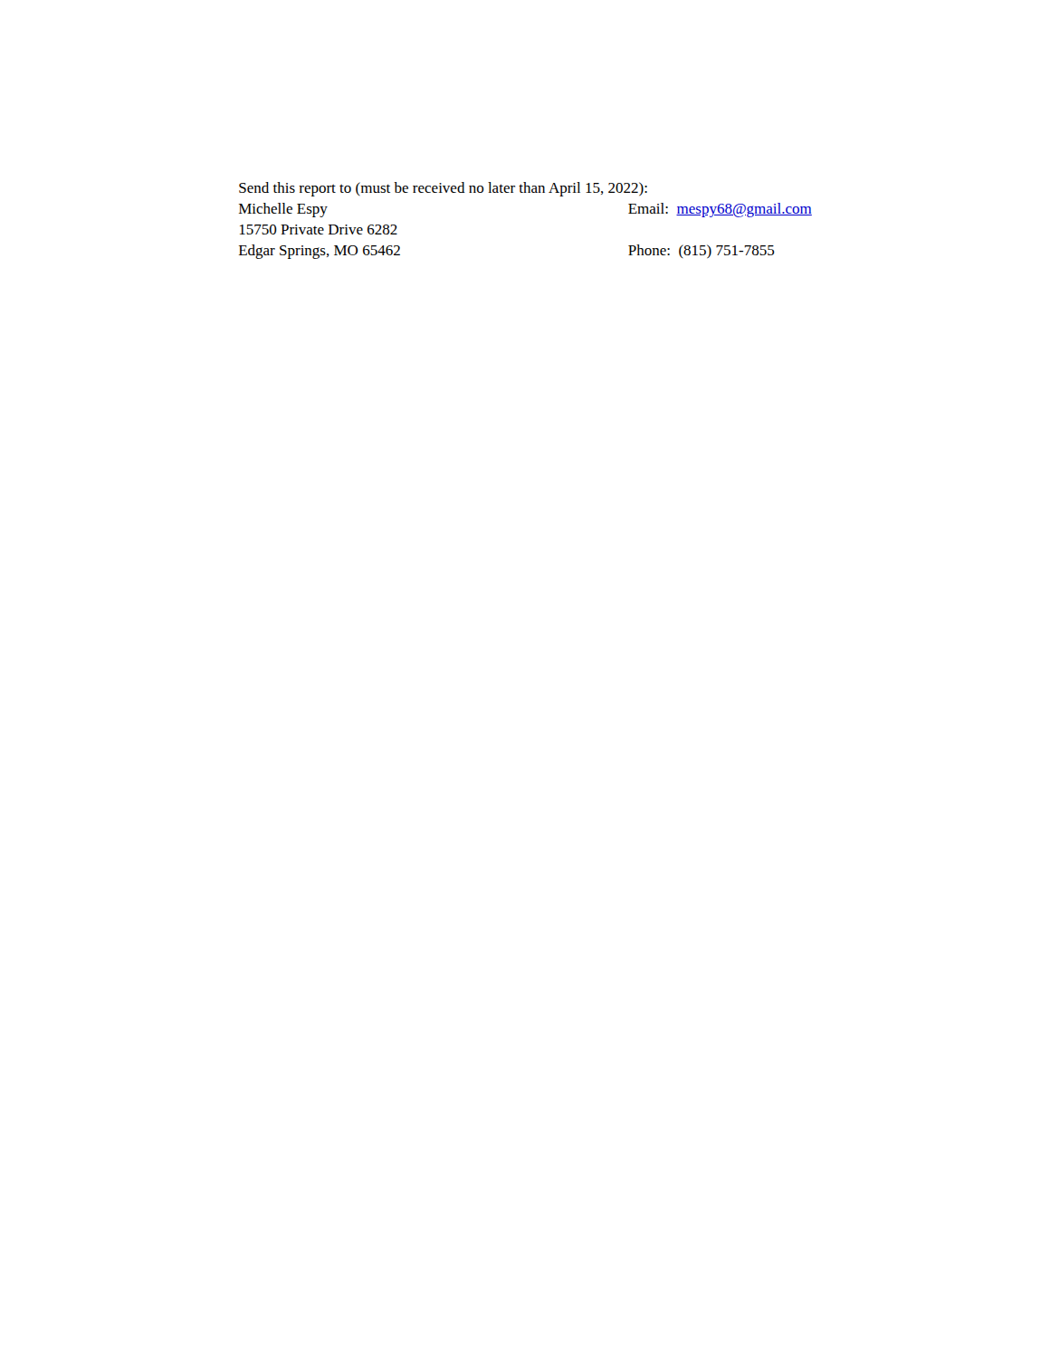Send this report to (must be received no later than April 15, 2022):
| Michelle Espy | Email: mespy68@gmail.com |
| 15750 Private Drive 6282 | |
| Edgar Springs, MO 65462 | Phone: (815) 751-7855 |